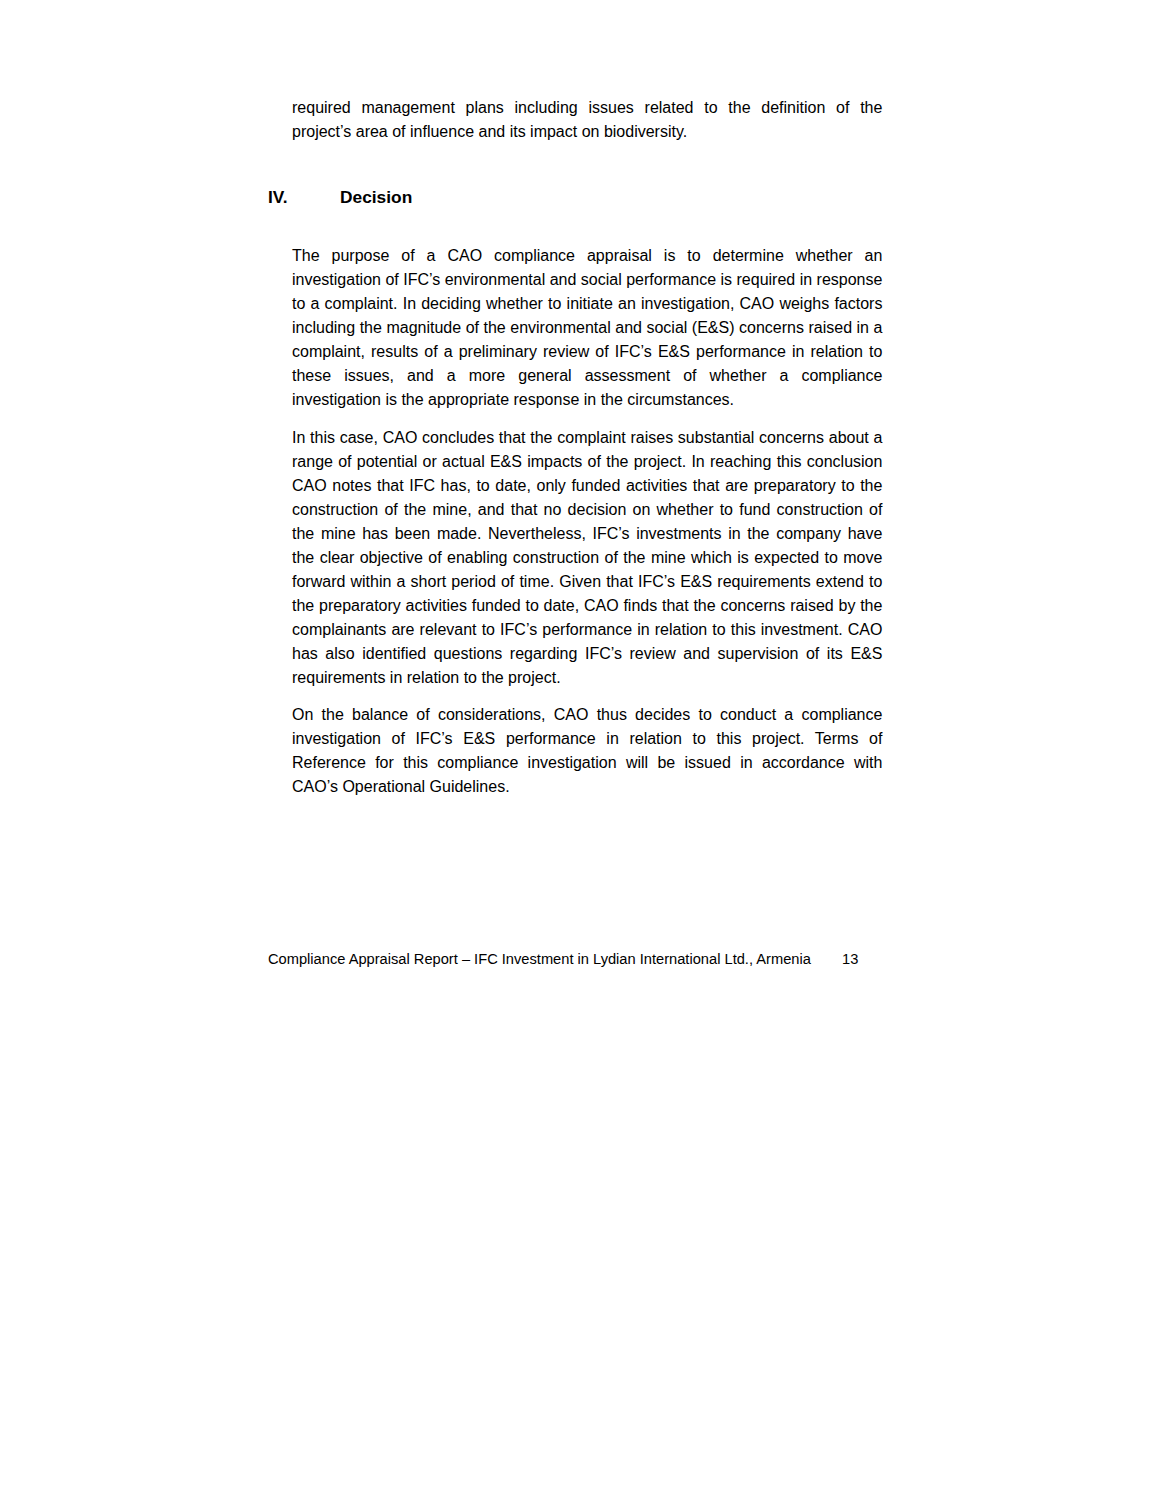required management plans including issues related to the definition of the project’s area of influence and its impact on biodiversity.
IV. Decision
The purpose of a CAO compliance appraisal is to determine whether an investigation of IFC’s environmental and social performance is required in response to a complaint. In deciding whether to initiate an investigation, CAO weighs factors including the magnitude of the environmental and social (E&S) concerns raised in a complaint, results of a preliminary review of IFC’s E&S performance in relation to these issues, and a more general assessment of whether a compliance investigation is the appropriate response in the circumstances.
In this case, CAO concludes that the complaint raises substantial concerns about a range of potential or actual E&S impacts of the project. In reaching this conclusion CAO notes that IFC has, to date, only funded activities that are preparatory to the construction of the mine, and that no decision on whether to fund construction of the mine has been made. Nevertheless, IFC’s investments in the company have the clear objective of enabling construction of the mine which is expected to move forward within a short period of time. Given that IFC’s E&S requirements extend to the preparatory activities funded to date, CAO finds that the concerns raised by the complainants are relevant to IFC’s performance in relation to this investment. CAO has also identified questions regarding IFC’s review and supervision of its E&S requirements in relation to the project.
On the balance of considerations, CAO thus decides to conduct a compliance investigation of IFC’s E&S performance in relation to this project. Terms of Reference for this compliance investigation will be issued in accordance with CAO’s Operational Guidelines.
Compliance Appraisal Report – IFC Investment in Lydian International Ltd., Armenia 13